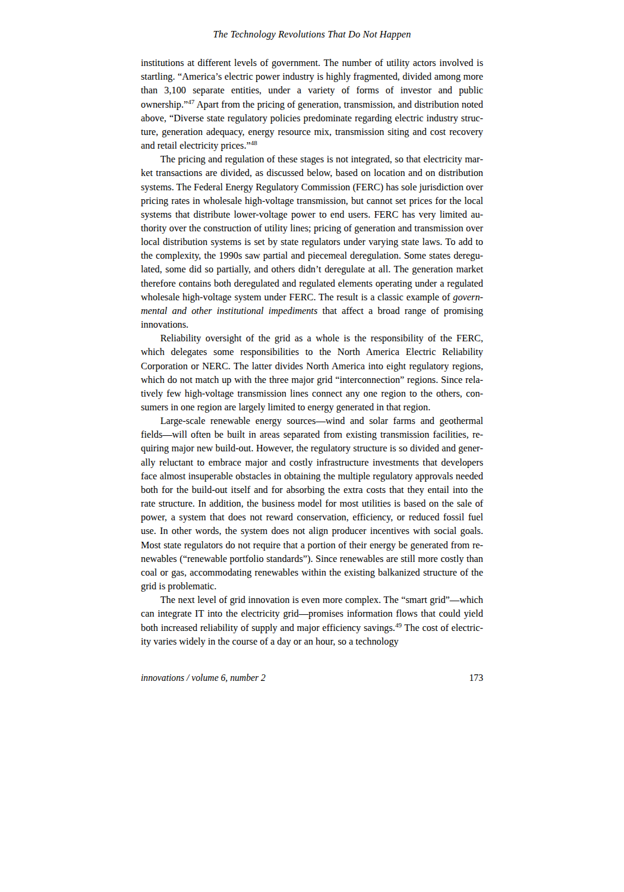The Technology Revolutions That Do Not Happen
institutions at different levels of government. The number of utility actors involved is startling. “America’s electric power industry is highly fragmented, divided among more than 3,100 separate entities, under a variety of forms of investor and public ownership.”47 Apart from the pricing of generation, transmission, and distribution noted above, “Diverse state regulatory policies predominate regarding electric industry structure, generation adequacy, energy resource mix, transmission siting and cost recovery and retail electricity prices.”48
The pricing and regulation of these stages is not integrated, so that electricity market transactions are divided, as discussed below, based on location and on distribution systems. The Federal Energy Regulatory Commission (FERC) has sole jurisdiction over pricing rates in wholesale high-voltage transmission, but cannot set prices for the local systems that distribute lower-voltage power to end users. FERC has very limited authority over the construction of utility lines; pricing of generation and transmission over local distribution systems is set by state regulators under varying state laws. To add to the complexity, the 1990s saw partial and piecemeal deregulation. Some states deregulated, some did so partially, and others didn’t deregulate at all. The generation market therefore contains both deregulated and regulated elements operating under a regulated wholesale high-voltage system under FERC. The result is a classic example of governmental and other institutional impediments that affect a broad range of promising innovations.
Reliability oversight of the grid as a whole is the responsibility of the FERC, which delegates some responsibilities to the North America Electric Reliability Corporation or NERC. The latter divides North America into eight regulatory regions, which do not match up with the three major grid “interconnection” regions. Since relatively few high-voltage transmission lines connect any one region to the others, consumers in one region are largely limited to energy generated in that region.
Large-scale renewable energy sources—wind and solar farms and geothermal fields—will often be built in areas separated from existing transmission facilities, requiring major new build-out. However, the regulatory structure is so divided and generally reluctant to embrace major and costly infrastructure investments that developers face almost insuperable obstacles in obtaining the multiple regulatory approvals needed both for the build-out itself and for absorbing the extra costs that they entail into the rate structure. In addition, the business model for most utilities is based on the sale of power, a system that does not reward conservation, efficiency, or reduced fossil fuel use. In other words, the system does not align producer incentives with social goals. Most state regulators do not require that a portion of their energy be generated from renewables (“renewable portfolio standards”). Since renewables are still more costly than coal or gas, accommodating renewables within the existing balkanized structure of the grid is problematic.
The next level of grid innovation is even more complex. The “smart grid”—which can integrate IT into the electricity grid—promises information flows that could yield both increased reliability of supply and major efficiency savings.49 The cost of electricity varies widely in the course of a day or an hour, so a technology
innovations / volume 6, number 2 173